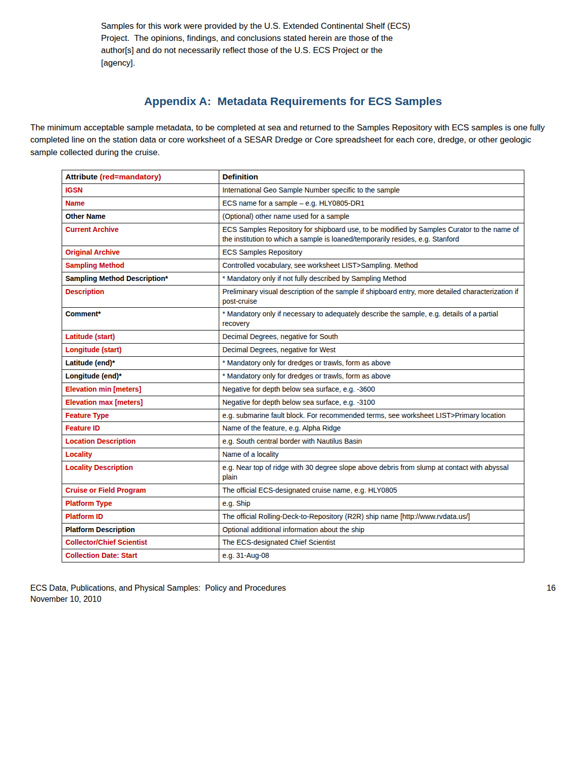Samples for this work were provided by the U.S. Extended Continental Shelf (ECS) Project. The opinions, findings, and conclusions stated herein are those of the author[s] and do not necessarily reflect those of the U.S. ECS Project or the [agency].
Appendix A: Metadata Requirements for ECS Samples
The minimum acceptable sample metadata, to be completed at sea and returned to the Samples Repository with ECS samples is one fully completed line on the station data or core worksheet of a SESAR Dredge or Core spreadsheet for each core, dredge, or other geologic sample collected during the cruise.
| Attribute (red=mandatory) | Definition |
| --- | --- |
| IGSN | International Geo Sample Number specific to the sample |
| Name | ECS name for a sample – e.g. HLY0805-DR1 |
| Other Name | (Optional) other name used for a sample |
| Current Archive | ECS Samples Repository for shipboard use, to be modified by Samples Curator to the name of the institution to which a sample is loaned/temporarily resides, e.g. Stanford |
| Original Archive | ECS Samples Repository |
| Sampling Method | Controlled vocabulary, see worksheet LIST>Sampling. Method |
| Sampling Method Description* | * Mandatory only if not fully described by Sampling Method |
| Description | Preliminary visual description of the sample if shipboard entry, more detailed characterization if post-cruise |
| Comment* | * Mandatory only if necessary to adequately describe the sample, e.g. details of a partial recovery |
| Latitude (start) | Decimal Degrees, negative for South |
| Longitude (start) | Decimal Degrees, negative for West |
| Latitude (end)* | * Mandatory only for dredges or trawls, form as above |
| Longitude (end)* | * Mandatory only for dredges or trawls, form as above |
| Elevation min [meters] | Negative for depth below sea surface, e.g. -3600 |
| Elevation max [meters] | Negative for depth below sea surface, e.g. -3100 |
| Feature Type | e.g. submarine fault block. For recommended terms, see worksheet LIST>Primary location |
| Feature ID | Name of the feature, e.g. Alpha Ridge |
| Location Description | e.g. South central border with Nautilus Basin |
| Locality | Name of a locality |
| Locality Description | e.g. Near top of ridge with 30 degree slope above debris from slump at contact with abyssal plain |
| Cruise or Field Program | The official ECS-designated cruise name, e.g. HLY0805 |
| Platform Type | e.g. Ship |
| Platform ID | The official Rolling-Deck-to-Repository (R2R) ship name [http://www.rvdata.us/] |
| Platform Description | Optional additional information about the ship |
| Collector/Chief Scientist | The ECS-designated Chief Scientist |
| Collection Date: Start | e.g. 31-Aug-08 |
ECS Data, Publications, and Physical Samples: Policy and Procedures
November 10, 2010
16